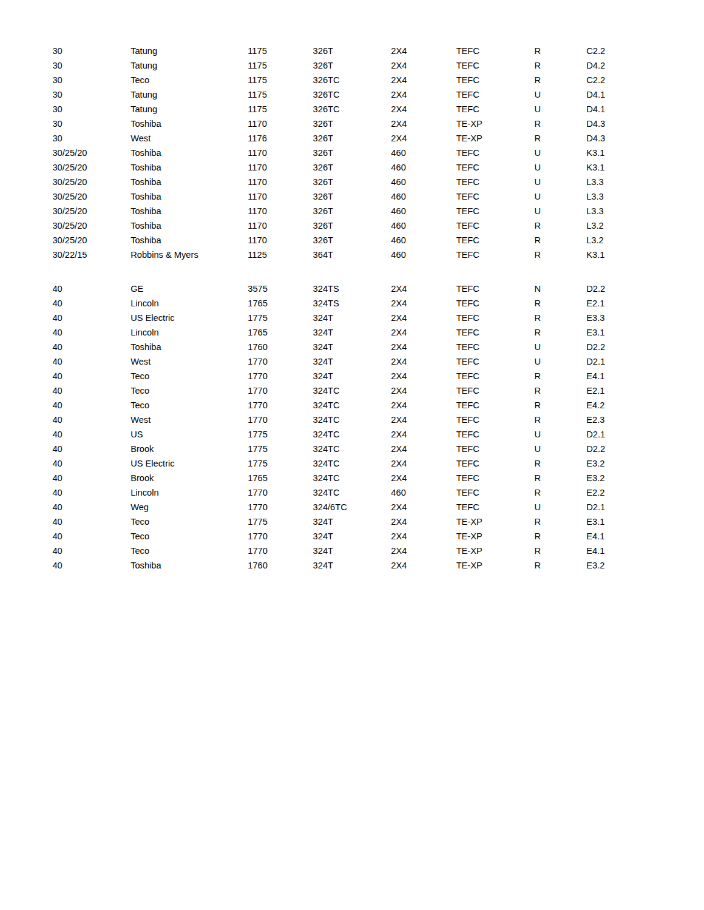| 30 | Tatung | 1175 | 326T | 2X4 | TEFC | R | C2.2 |
| 30 | Tatung | 1175 | 326T | 2X4 | TEFC | R | D4.2 |
| 30 | Teco | 1175 | 326TC | 2X4 | TEFC | R | C2.2 |
| 30 | Tatung | 1175 | 326TC | 2X4 | TEFC | U | D4.1 |
| 30 | Tatung | 1175 | 326TC | 2X4 | TEFC | U | D4.1 |
| 30 | Toshiba | 1170 | 326T | 2X4 | TE-XP | R | D4.3 |
| 30 | West | 1176 | 326T | 2X4 | TE-XP | R | D4.3 |
| 30/25/20 | Toshiba | 1170 | 326T | 460 | TEFC | U | K3.1 |
| 30/25/20 | Toshiba | 1170 | 326T | 460 | TEFC | U | K3.1 |
| 30/25/20 | Toshiba | 1170 | 326T | 460 | TEFC | U | L3.3 |
| 30/25/20 | Toshiba | 1170 | 326T | 460 | TEFC | U | L3.3 |
| 30/25/20 | Toshiba | 1170 | 326T | 460 | TEFC | U | L3.3 |
| 30/25/20 | Toshiba | 1170 | 326T | 460 | TEFC | R | L3.2 |
| 30/25/20 | Toshiba | 1170 | 326T | 460 | TEFC | R | L3.2 |
| 30/22/15 | Robbins & Myers | 1125 | 364T | 460 | TEFC | R | K3.1 |
| 40 | GE | 3575 | 324TS | 2X4 | TEFC | N | D2.2 |
| 40 | Lincoln | 1765 | 324TS | 2X4 | TEFC | R | E2.1 |
| 40 | US Electric | 1775 | 324T | 2X4 | TEFC | R | E3.3 |
| 40 | Lincoln | 1765 | 324T | 2X4 | TEFC | R | E3.1 |
| 40 | Toshiba | 1760 | 324T | 2X4 | TEFC | U | D2.2 |
| 40 | West | 1770 | 324T | 2X4 | TEFC | U | D2.1 |
| 40 | Teco | 1770 | 324T | 2X4 | TEFC | R | E4.1 |
| 40 | Teco | 1770 | 324TC | 2X4 | TEFC | R | E2.1 |
| 40 | Teco | 1770 | 324TC | 2X4 | TEFC | R | E4.2 |
| 40 | West | 1770 | 324TC | 2X4 | TEFC | R | E2.3 |
| 40 | US | 1775 | 324TC | 2X4 | TEFC | U | D2.1 |
| 40 | Brook | 1775 | 324TC | 2X4 | TEFC | U | D2.2 |
| 40 | US Electric | 1775 | 324TC | 2X4 | TEFC | R | E3.2 |
| 40 | Brook | 1765 | 324TC | 2X4 | TEFC | R | E3.2 |
| 40 | Lincoln | 1770 | 324TC | 460 | TEFC | R | E2.2 |
| 40 | Weg | 1770 | 324/6TC | 2X4 | TEFC | U | D2.1 |
| 40 | Teco | 1775 | 324T | 2X4 | TE-XP | R | E3.1 |
| 40 | Teco | 1770 | 324T | 2X4 | TE-XP | R | E4.1 |
| 40 | Teco | 1770 | 324T | 2X4 | TE-XP | R | E4.1 |
| 40 | Toshiba | 1760 | 324T | 2X4 | TE-XP | R | E3.2 |